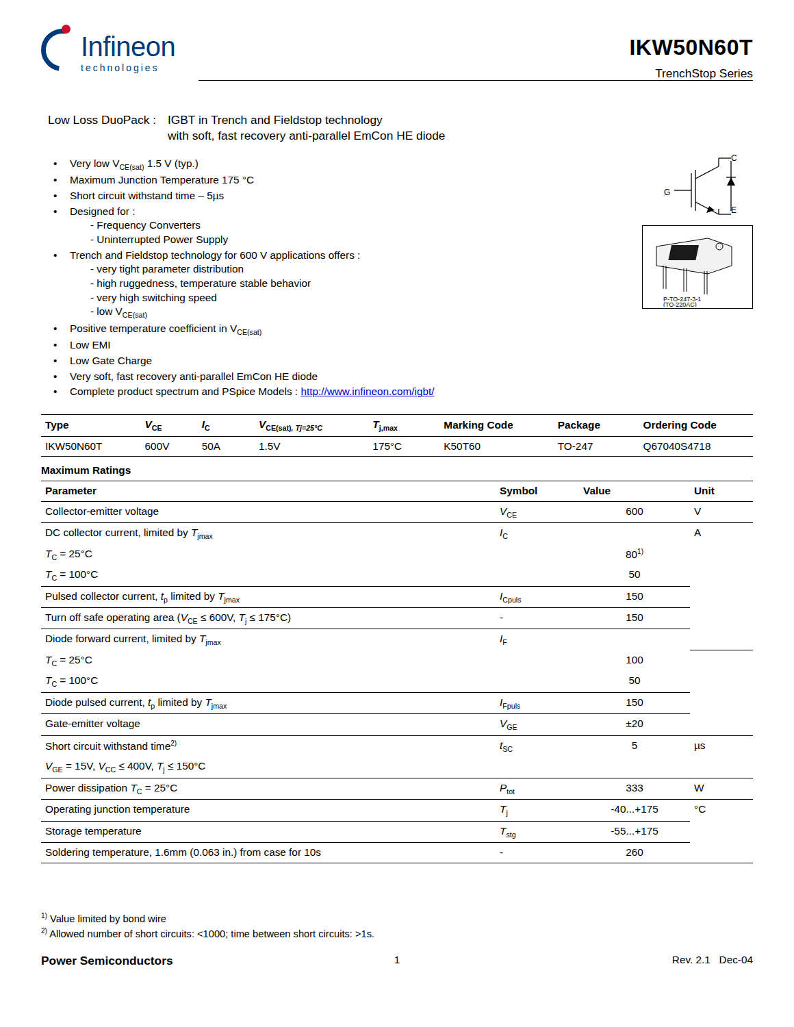Infineon
technologies
IKW50N60T
TrenchStop Series
Low Loss DuoPack : IGBT in Trench and Fieldstop technology
with soft, fast recovery anti-parallel EmCon HE diode
C G E
P-TO-247-3-1 (TO-220AC)
Very low VCE(sat) 1.5 V (typ.)
Maximum Junction Temperature 175 °C
Short circuit withstand time – 5µs
Designed for :
- Frequency Converters
- Uninterrupted Power Supply
Trench and Fieldstop technology for 600 V applications offers :
- very tight parameter distribution
- high ruggedness, temperature stable behavior
- very high switching speed
- low VCE(sat)
Positive temperature coefficient in VCE(sat)
Low EMI
Low Gate Charge
Very soft, fast recovery anti-parallel EmCon HE diode
Complete product spectrum and PSpice Models : http://www.infineon.com/igbt/
| Type | V CE | I C | V CE(sat) , Tj=25°C | T j,max | Marking Code | Package | Ordering Code |
| --- | --- | --- | --- | --- | --- | --- | --- |
| IKW50N60T | 600V | 50A | 1.5V | 175°C | K50T60 | TO-247 | Q67040S4718 |
Maximum Ratings
| Parameter | Symbol | Value | Unit |
| --- | --- | --- | --- |
| Collector-emitter voltage | V CE | 600 | V |
| DC collector current, limited by T jmax | I C | | A |
| T C = 25°C | | 80 1) |
| T C = 100°C | | 50 |
| Pulsed collector current, t p limited by T jmax | I Cpuls | 150 |
| Turn off safe operating area ( V CE ≤ 600V, T j ≤ 175°C) | - | 150 |
| Diode forward current, limited by T jmax | I F | |
| T C = 25°C | | 100 | |
| T C = 100°C | | 50 |
| Diode pulsed current, t p limited by T jmax | I Fpuls | 150 |
| Gate-emitter voltage | V GE | ±20 |
| Short circuit withstand time 2) | t SC | 5 | µs |
| V GE = 15V, V CC ≤ 400V, T j ≤ 150°C | | |
| Power dissipation T C = 25°C | P tot | 333 | W |
| Operating junction temperature | T j | -40...+175 | °C |
| Storage temperature | T stg | -55...+175 |
| Soldering temperature, 1.6mm (0.063 in.) from case for 10s | - | 260 |
1) Value limited by bond wire
2) Allowed number of short circuits: <1000; time between short circuits: >1s.
Power Semiconductors 1 Rev. 2.1 Dec-04